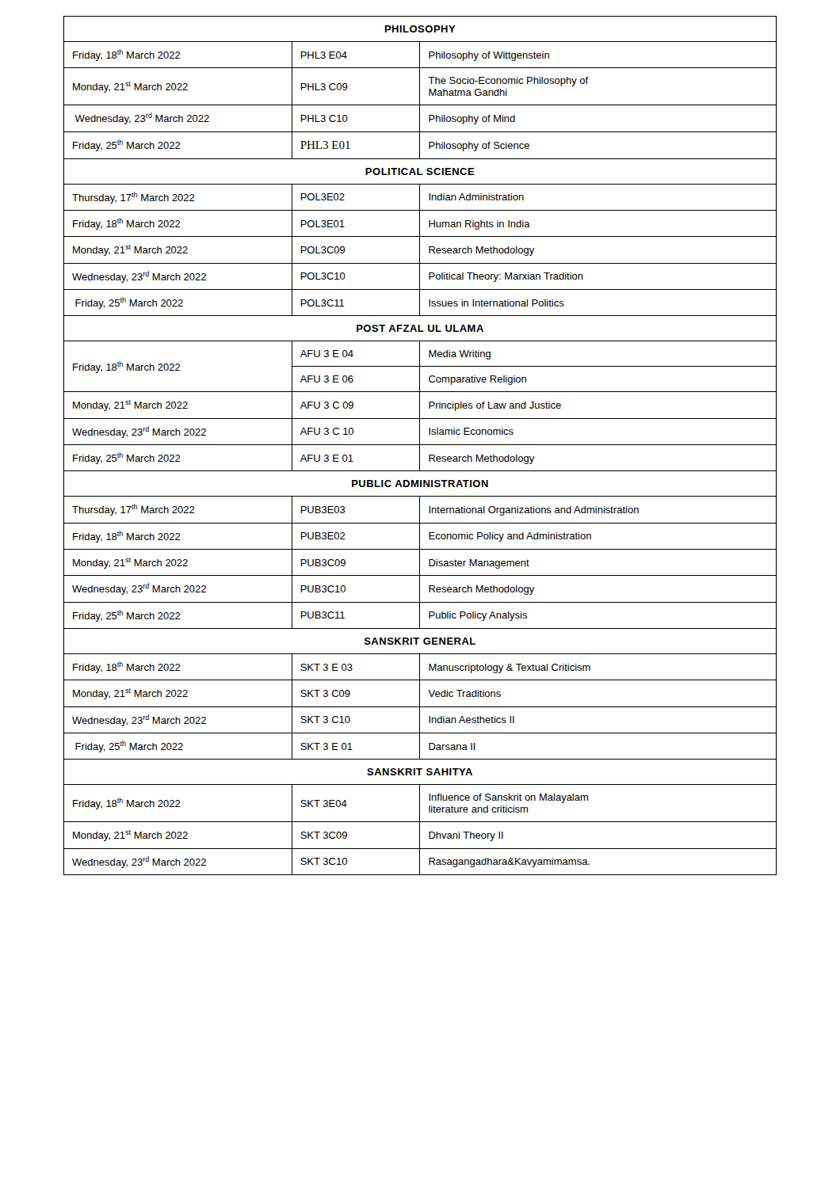| PHILOSOPHY |
| Friday, 18 th March 2022 | PHL3 E04 | Philosophy of Wittgenstein |
| Monday, 21 st March 2022 | PHL3 C09 | The Socio-Economic Philosophy of Mahatma Gandhi |
| Wednesday, 23 rd March 2022 | PHL3 C10 | Philosophy of Mind |
| Friday, 25 th March 2022 | PHL3 E01 | Philosophy of Science |
| POLITICAL SCIENCE |
| Thursday, 17 th March 2022 | POL3E02 | Indian Administration |
| Friday, 18 th March 2022 | POL3E01 | Human Rights in India |
| Monday, 21 st March 2022 | POL3C09 | Research Methodology |
| Wednesday, 23 rd March 2022 | POL3C10 | Political Theory: Marxian Tradition |
| Friday, 25 th March 2022 | POL3C11 | Issues in International Politics |
| POST AFZAL UL ULAMA |
| Friday, 18 th March 2022 | AFU 3 E 04 | Media Writing |
| AFU 3 E 06 | Comparative Religion |
| Monday, 21 st March 2022 | AFU 3 C 09 | Principles of Law and Justice |
| Wednesday, 23 rd March 2022 | AFU 3 C 10 | Islamic Economics |
| Friday, 25 th March 2022 | AFU 3 E 01 | Research Methodology |
| PUBLIC ADMINISTRATION |
| Thursday, 17 th March 2022 | PUB3E03 | International Organizations and Administration |
| Friday, 18 th March 2022 | PUB3E02 | Economic Policy and Administration |
| Monday, 21 st March 2022 | PUB3C09 | Disaster Management |
| Wednesday, 23 rd March 2022 | PUB3C10 | Research Methodology |
| Friday, 25 th March 2022 | PUB3C11 | Public Policy Analysis |
| SANSKRIT GENERAL |
| Friday, 18 th March 2022 | SKT 3 E 03 | Manuscriptology & Textual Criticism |
| Monday, 21 st March 2022 | SKT 3 C09 | Vedic Traditions |
| Wednesday, 23 rd March 2022 | SKT 3 C10 | Indian Aesthetics II |
| Friday, 25 th March 2022 | SKT 3 E 01 | Darsana II |
| SANSKRIT SAHITYA |
| Friday, 18 th March 2022 | SKT 3E04 | Influence of Sanskrit on Malayalam literature and criticism |
| Monday, 21 st March 2022 | SKT 3C09 | Dhvani Theory II |
| Wednesday, 23 rd March 2022 | SKT 3C10 | Rasagangadhara&Kavyamimamsa. |